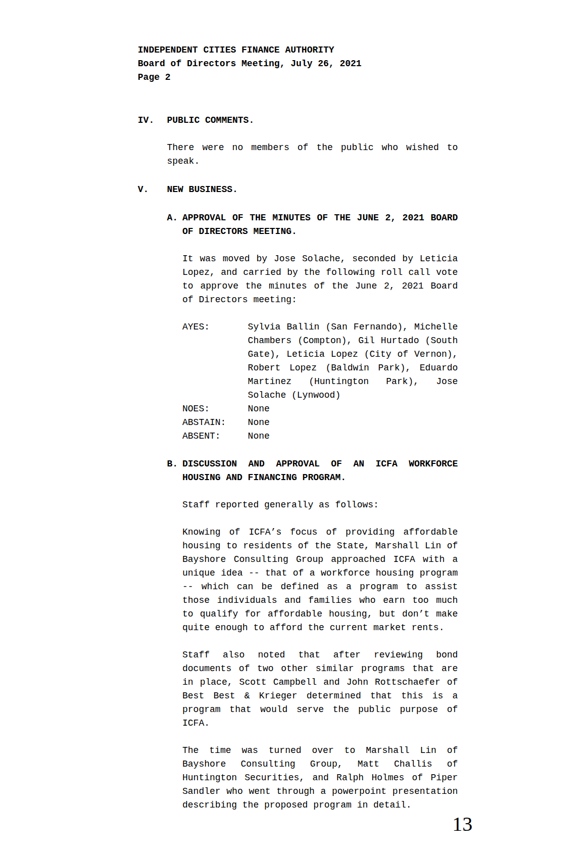INDEPENDENT CITIES FINANCE AUTHORITY Board of Directors Meeting, July 26, 2021 Page 2
IV.
PUBLIC COMMENTS.
There were no members of the public who wished to speak.
V.
NEW BUSINESS.
A.
APPROVAL OF THE MINUTES OF THE JUNE 2, 2021 BOARD OF DIRECTORS MEETING.
It was moved by Jose Solache, seconded by Leticia Lopez, and carried by the following roll call vote to approve the minutes of the June 2, 2021 Board of Directors meeting:
AYES:
Sylvia Ballin (San Fernando), Michelle Chambers (Compton), Gil Hurtado (South Gate), Leticia Lopez (City of Vernon), Robert Lopez (Baldwin Park), Eduardo Martinez (Huntington Park), Jose Solache (Lynwood)
NOES:
None
ABSTAIN:
None
ABSENT:
None
B.
DISCUSSION AND APPROVAL OF AN ICFA WORKFORCE HOUSING AND FINANCING PROGRAM.
Staff reported generally as follows:
Knowing of ICFA’s focus of providing affordable housing to residents of the State, Marshall Lin of Bayshore Consulting Group approached ICFA with a unique idea -- that of a workforce housing program -- which can be defined as a program to assist those individuals and families who earn too much to qualify for affordable housing, but don’t make quite enough to afford the current market rents.
Staff also noted that after reviewing bond documents of two other similar programs that are in place, Scott Campbell and John Rottschaefer of Best Best & Krieger determined that this is a program that would serve the public purpose of ICFA.
The time was turned over to Marshall Lin of Bayshore Consulting Group, Matt Challis of Huntington Securities, and Ralph Holmes of Piper Sandler who went through a powerpoint presentation describing the proposed program in detail.
13